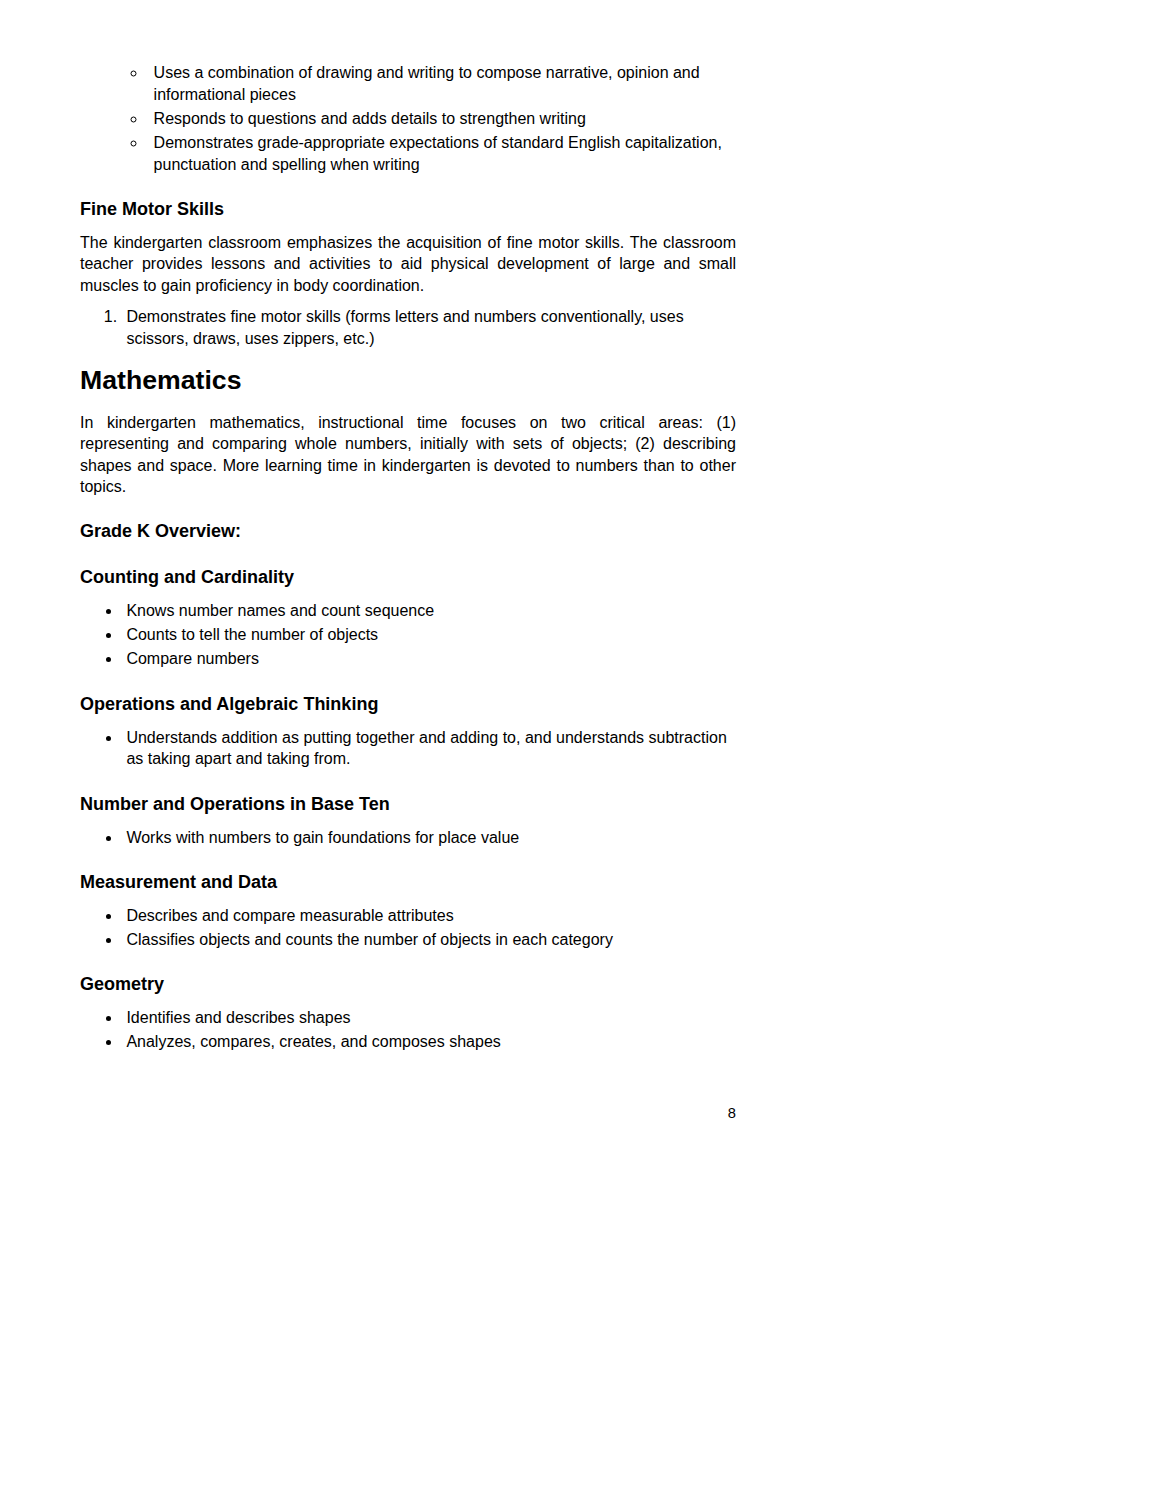Uses a combination of drawing and writing to compose narrative, opinion and informational pieces
Responds to questions and adds details to strengthen writing
Demonstrates grade-appropriate expectations of standard English capitalization, punctuation and spelling when writing
Fine Motor Skills
The kindergarten classroom emphasizes the acquisition of fine motor skills. The classroom teacher provides lessons and activities to aid physical development of large and small muscles to gain proficiency in body coordination.
Demonstrates fine motor skills (forms letters and numbers conventionally, uses scissors, draws, uses zippers, etc.)
Mathematics
In kindergarten mathematics, instructional time focuses on two critical areas: (1) representing and comparing whole numbers, initially with sets of objects; (2) describing shapes and space. More learning time in kindergarten is devoted to numbers than to other topics.
Grade K Overview:
Counting and Cardinality
Knows number names and count sequence
Counts to tell the number of objects
Compare numbers
Operations and Algebraic Thinking
Understands addition as putting together and adding to, and understands subtraction as taking apart and taking from.
Number and Operations in Base Ten
Works with numbers to gain foundations for place value
Measurement and Data
Describes and compare measurable attributes
Classifies objects and counts the number of objects in each category
Geometry
Identifies and describes shapes
Analyzes, compares, creates, and composes shapes
8